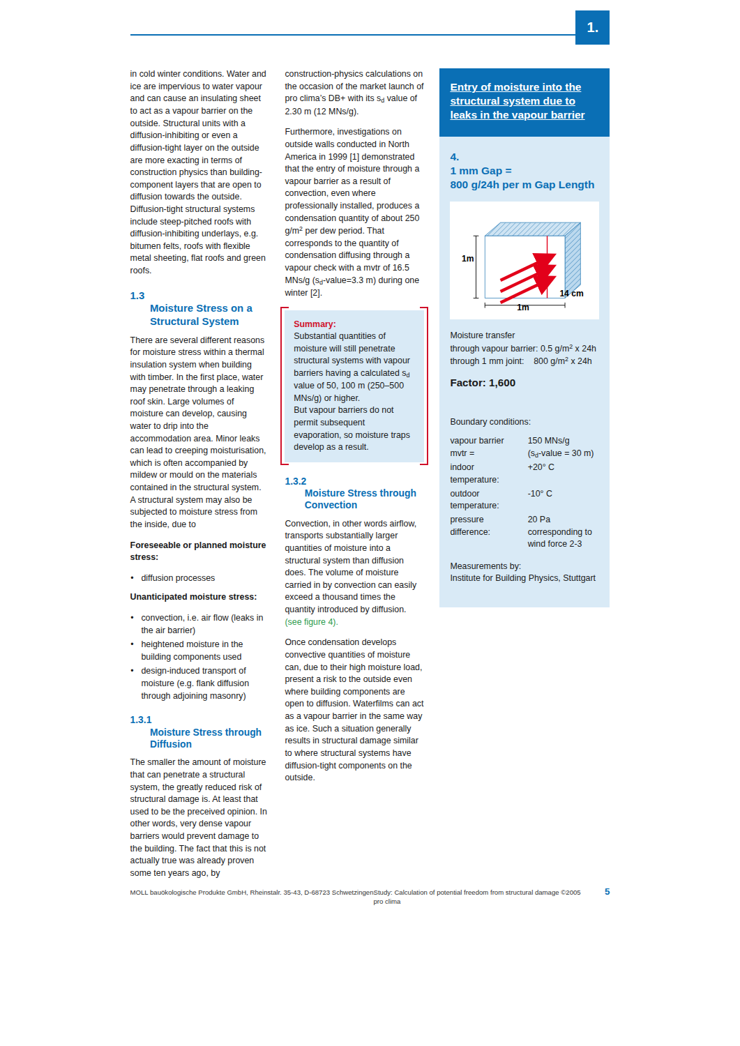1.
in cold winter conditions. Water and ice are impervious to water vapour and can cause an insulating sheet to act as a vapour barrier on the outside. Structural units with a diffusion-inhibiting or even a diffusion-tight layer on the outside are more exacting in terms of construction physics than building-component layers that are open to diffusion towards the outside. Diffusion-tight structural systems include steep-pitched roofs with diffusion-inhibiting underlays, e.g. bitumen felts, roofs with flexible metal sheeting, flat roofs and green roofs.
1.3 Moisture Stress on a Structural System
There are several different reasons for moisture stress within a thermal insulation system when building with timber. In the first place, water may penetrate through a leaking roof skin. Large volumes of moisture can develop, causing water to drip into the accommodation area. Minor leaks can lead to creeping moisturisation, which is often accompanied by mildew or mould on the materials contained in the structural system.
A structural system may also be subjected to moisture stress from the inside, due to
Foreseeable or planned moisture stress:
diffusion processes
Unanticipated moisture stress:
convection, i.e. air flow (leaks in the air barrier)
heightened moisture in the building components used
design-induced transport of moisture (e.g. flank diffusion through adjoining masonry)
1.3.1 Moisture Stress through Diffusion
The smaller the amount of moisture that can penetrate a structural system, the greatly reduced risk of structural damage is. At least that used to be the preceived opinion. In other words, very dense vapour barriers would prevent damage to the building. The fact that this is not actually true was already proven some ten years ago, by
construction-physics calculations on the occasion of the market launch of pro clima’s DB+ with its sd value of 2.30 m (12 MNs/g).
Furthermore, investigations on outside walls conducted in North America in 1999 [1] demonstrated that the entry of moisture through a vapour barrier as a result of convection, even where professionally installed, produces a condensation quantity of about 250 g/m2 per dew period. That corresponds to the quantity of condensation diffusing through a vapour check with a mvtr of 16.5 MNs/g (sd-value=3.3 m) during one winter [2].
Summary:
Substantial quantities of moisture will still penetrate structural systems with vapour barriers having a calculated sd value of 50, 100 m (250–500 MNs/g) or higher.
But vapour barriers do not permit subsequent evaporation, so moisture traps develop as a result.
1.3.2 Moisture Stress through Convection
Convection, in other words airflow, transports substantially larger quantities of moisture into a structural system than diffusion does. The volume of moisture carried in by convection can easily exceed a thousand times the quantity introduced by diffusion.
(see figure 4).
Once condensation develops convective quantities of moisture can, due to their high moisture load, present a risk to the outside even where building components are open to diffusion. Waterfilms can act as a vapour barrier in the same way as ice. Such a situation generally results in structural damage similar to where structural systems have diffusion-tight components on the outside.
Entry of moisture into the structural system due to leaks in the vapour barrier
4. 1 mm Gap =
800 g/24h per m Gap Length
1m 1m 14 cm
Moisture transfer
through vapour barrier: 0.5 g/m2 x 24h
through 1 mm joint: 800 g/m2 x 24h
Factor: 1,600
Boundary conditions:
| vapour barrier mvtr = | 150 MNs/g (s d -value = 30 m) |
| indoor temperature: | +20° C |
| outdoor temperature: | -10° C |
| pressure difference: | 20 Pa corresponding to wind force 2-3 |
Measurements by:
Institute for Building Physics, Stuttgart
MOLL bauökologische Produkte GmbH, Rheinstalr. 35-43, D-68723 Schwetzingen
Study: Calculation of potential freedom from structural damage ©2005 pro clima
5